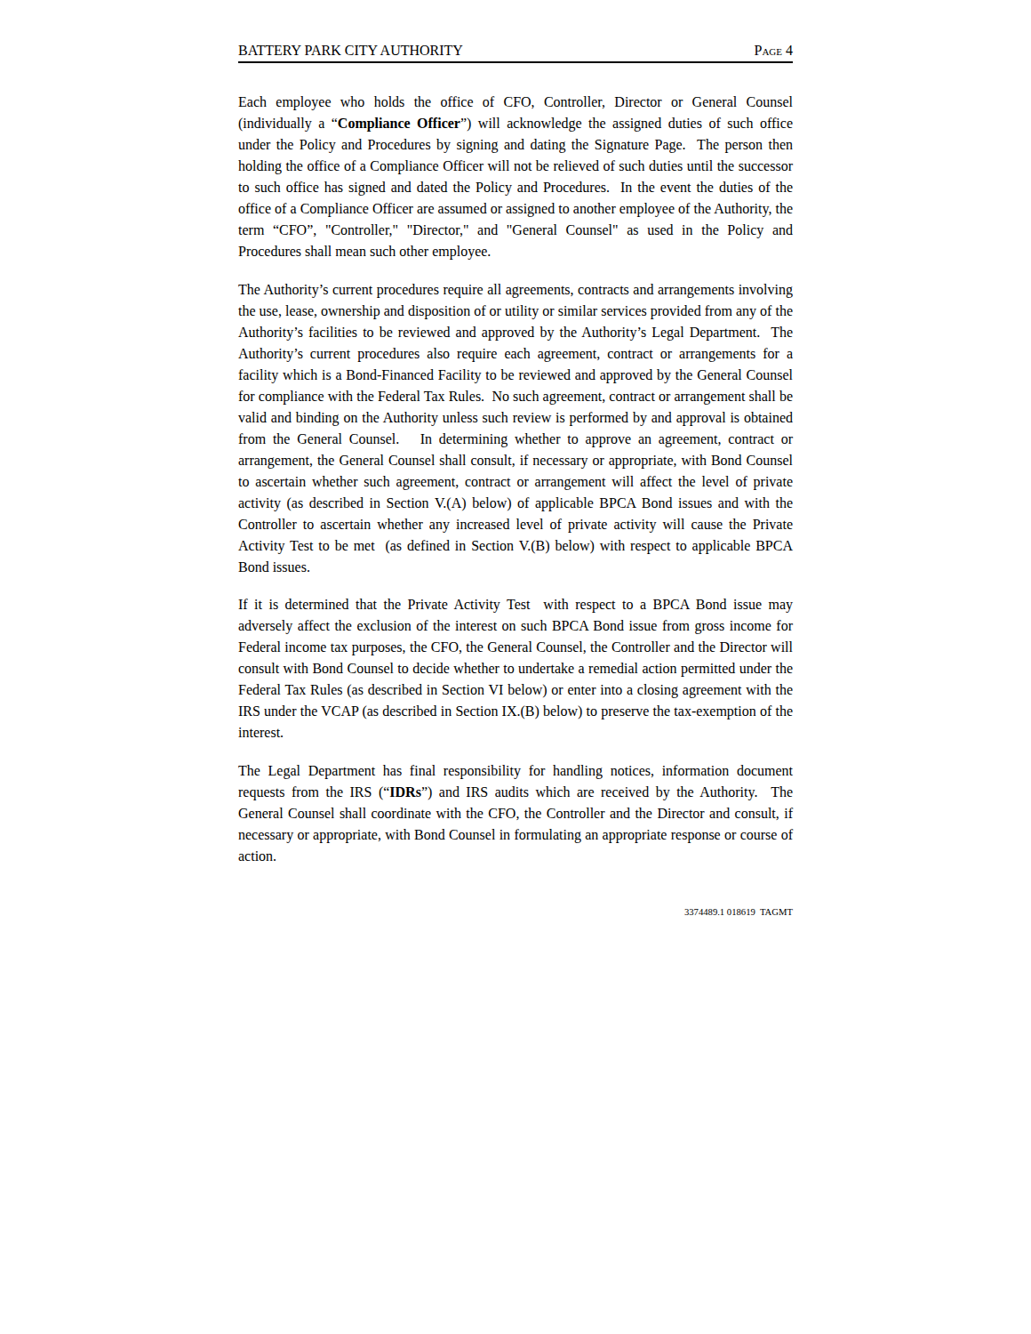Battery Park City Authority Page 4
Each employee who holds the office of CFO, Controller, Director or General Counsel (individually a “Compliance Officer”) will acknowledge the assigned duties of such office under the Policy and Procedures by signing and dating the Signature Page. The person then holding the office of a Compliance Officer will not be relieved of such duties until the successor to such office has signed and dated the Policy and Procedures. In the event the duties of the office of a Compliance Officer are assumed or assigned to another employee of the Authority, the term “CFO”, "Controller," "Director," and "General Counsel" as used in the Policy and Procedures shall mean such other employee.
The Authority’s current procedures require all agreements, contracts and arrangements involving the use, lease, ownership and disposition of or utility or similar services provided from any of the Authority’s facilities to be reviewed and approved by the Authority’s Legal Department. The Authority’s current procedures also require each agreement, contract or arrangements for a facility which is a Bond-Financed Facility to be reviewed and approved by the General Counsel for compliance with the Federal Tax Rules. No such agreement, contract or arrangement shall be valid and binding on the Authority unless such review is performed by and approval is obtained from the General Counsel. In determining whether to approve an agreement, contract or arrangement, the General Counsel shall consult, if necessary or appropriate, with Bond Counsel to ascertain whether such agreement, contract or arrangement will affect the level of private activity (as described in Section V.(A) below) of applicable BPCA Bond issues and with the Controller to ascertain whether any increased level of private activity will cause the Private Activity Test to be met (as defined in Section V.(B) below) with respect to applicable BPCA Bond issues.
If it is determined that the Private Activity Test with respect to a BPCA Bond issue may adversely affect the exclusion of the interest on such BPCA Bond issue from gross income for Federal income tax purposes, the CFO, the General Counsel, the Controller and the Director will consult with Bond Counsel to decide whether to undertake a remedial action permitted under the Federal Tax Rules (as described in Section VI below) or enter into a closing agreement with the IRS under the VCAP (as described in Section IX.(B) below) to preserve the tax-exemption of the interest.
The Legal Department has final responsibility for handling notices, information document requests from the IRS (“IDRs”) and IRS audits which are received by the Authority. The General Counsel shall coordinate with the CFO, the Controller and the Director and consult, if necessary or appropriate, with Bond Counsel in formulating an appropriate response or course of action.
3374489.1 018619 TAGMT